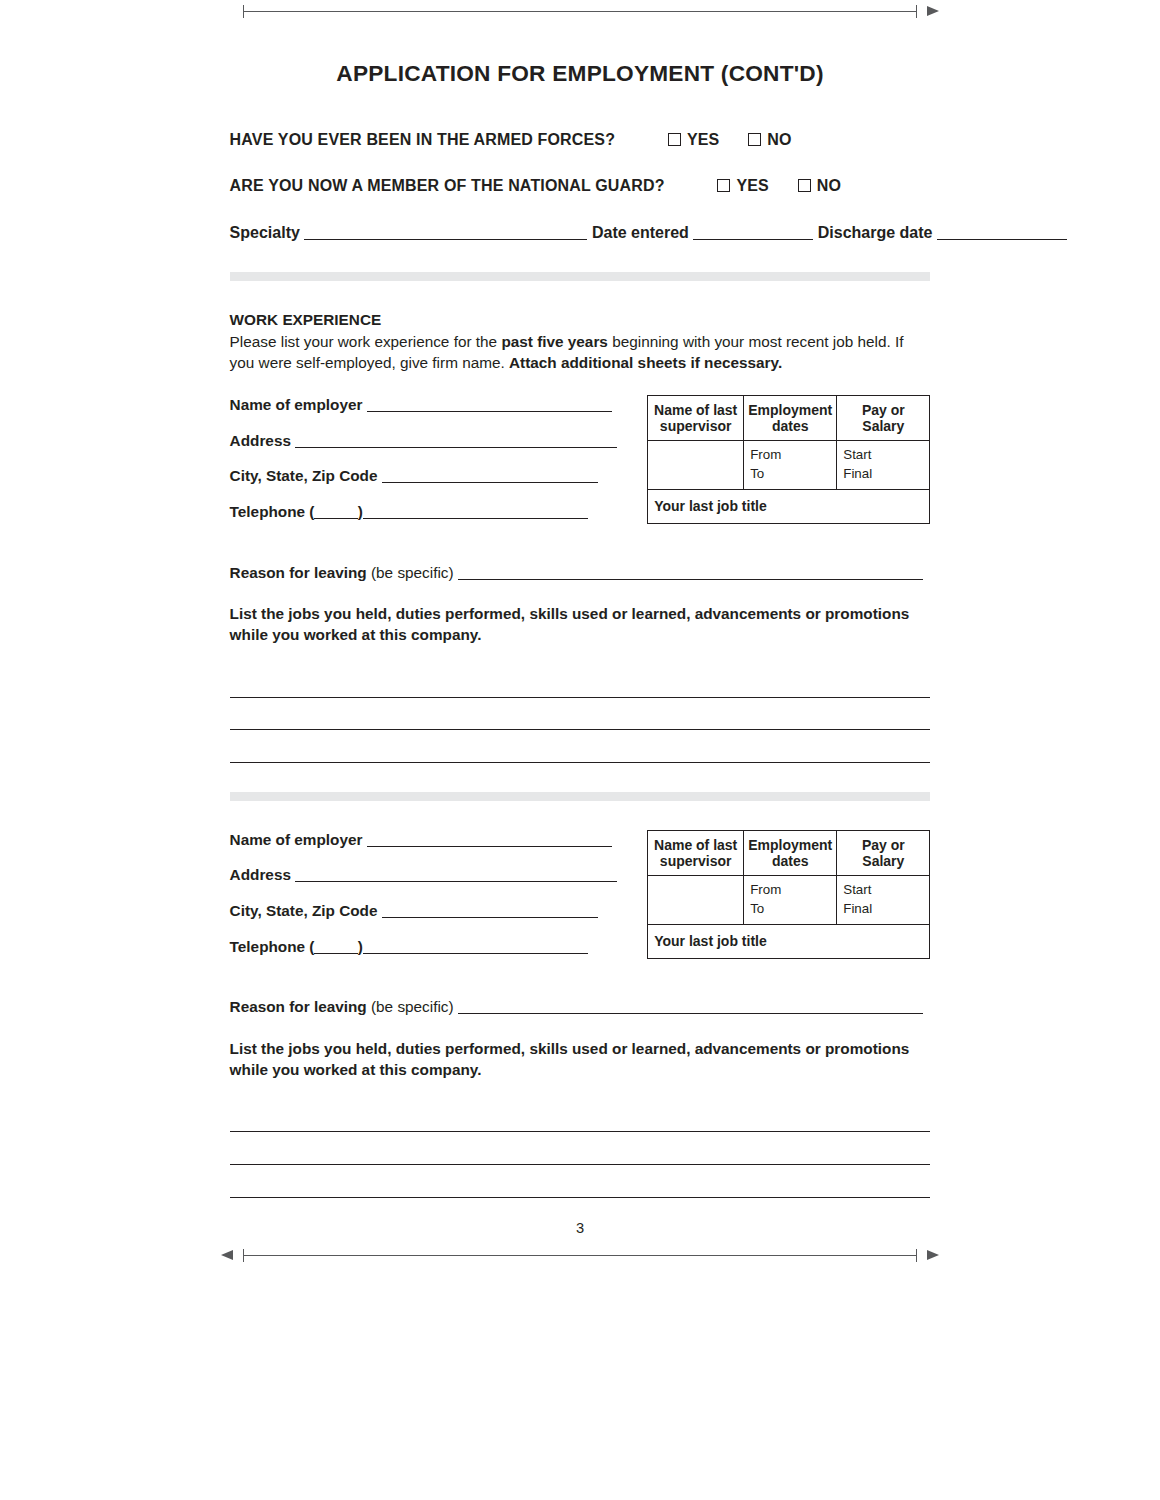APPLICATION FOR EMPLOYMENT (CONT'D)
HAVE YOU EVER BEEN IN THE ARMED FORCES? YES NO
ARE YOU NOW A MEMBER OF THE NATIONAL GUARD? YES NO
Specialty Date entered Discharge date
WORK EXPERIENCE
Please list your work experience for the past five years beginning with your most recent job held. If you were self-employed, give firm name. Attach additional sheets if necessary.
Name of employer
Address
City, State, Zip Code
Telephone ( )
| Name of last supervisor | Employment dates | Pay or Salary |
| --- | --- | --- |
| | From To | Start Final |
| Your last job title |
Reason for leaving (be specific)
List the jobs you held, duties performed, skills used or learned, advancements or promotions while you worked at this company.
Name of employer
Address
City, State, Zip Code
Telephone ( )
| Name of last supervisor | Employment dates | Pay or Salary |
| --- | --- | --- |
| | From To | Start Final |
| Your last job title |
Reason for leaving (be specific)
List the jobs you held, duties performed, skills used or learned, advancements or promotions while you worked at this company.
3